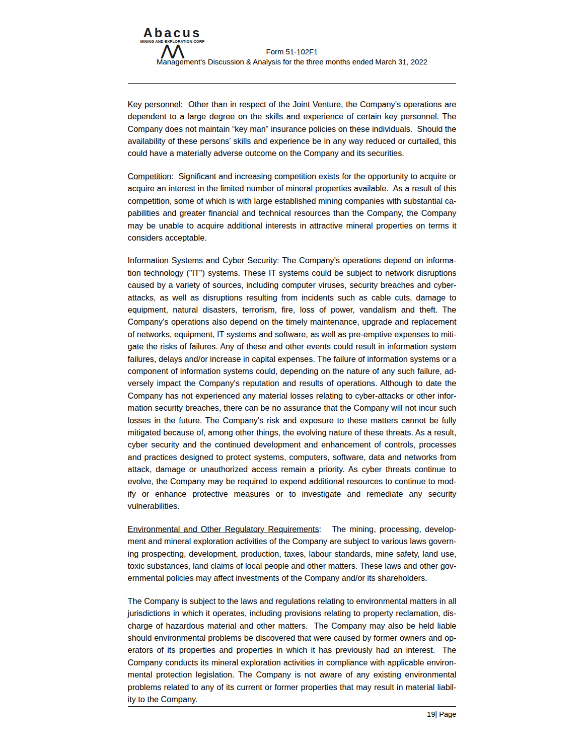Abacus
MINING AND EXPLORATION CORP
⋀⋀
Form 51-102F1
Management’s Discussion & Analysis for the three months ended March 31, 2022
Key personnel: Other than in respect of the Joint Venture, the Company’s operations are dependent to a large degree on the skills and experience of certain key personnel. The Company does not maintain “key man” insurance policies on these individuals. Should the availability of these persons’ skills and experience be in any way reduced or curtailed, this could have a materially adverse outcome on the Company and its securities.
Competition: Significant and increasing competition exists for the opportunity to acquire or acquire an interest in the limited number of mineral properties available. As a result of this competition, some of which is with large established mining companies with substantial capabilities and greater financial and technical resources than the Company, the Company may be unable to acquire additional interests in attractive mineral properties on terms it considers acceptable.
Information Systems and Cyber Security: The Company's operations depend on information technology ("IT") systems. These IT systems could be subject to network disruptions caused by a variety of sources, including computer viruses, security breaches and cyber-attacks, as well as disruptions resulting from incidents such as cable cuts, damage to equipment, natural disasters, terrorism, fire, loss of power, vandalism and theft. The Company's operations also depend on the timely maintenance, upgrade and replacement of networks, equipment, IT systems and software, as well as pre-emptive expenses to mitigate the risks of failures. Any of these and other events could result in information system failures, delays and/or increase in capital expenses. The failure of information systems or a component of information systems could, depending on the nature of any such failure, adversely impact the Company's reputation and results of operations. Although to date the Company has not experienced any material losses relating to cyber-attacks or other information security breaches, there can be no assurance that the Company will not incur such losses in the future. The Company's risk and exposure to these matters cannot be fully mitigated because of, among other things, the evolving nature of these threats. As a result, cyber security and the continued development and enhancement of controls, processes and practices designed to protect systems, computers, software, data and networks from attack, damage or unauthorized access remain a priority. As cyber threats continue to evolve, the Company may be required to expend additional resources to continue to modify or enhance protective measures or to investigate and remediate any security vulnerabilities.
Environmental and Other Regulatory Requirements: The mining, processing, development and mineral exploration activities of the Company are subject to various laws governing prospecting, development, production, taxes, labour standards, mine safety, land use, toxic substances, land claims of local people and other matters. These laws and other governmental policies may affect investments of the Company and/or its shareholders.
The Company is subject to the laws and regulations relating to environmental matters in all jurisdictions in which it operates, including provisions relating to property reclamation, discharge of hazardous material and other matters. The Company may also be held liable should environmental problems be discovered that were caused by former owners and operators of its properties and properties in which it has previously had an interest. The Company conducts its mineral exploration activities in compliance with applicable environmental protection legislation. The Company is not aware of any existing environmental problems related to any of its current or former properties that may result in material liability to the Company.
19| Page